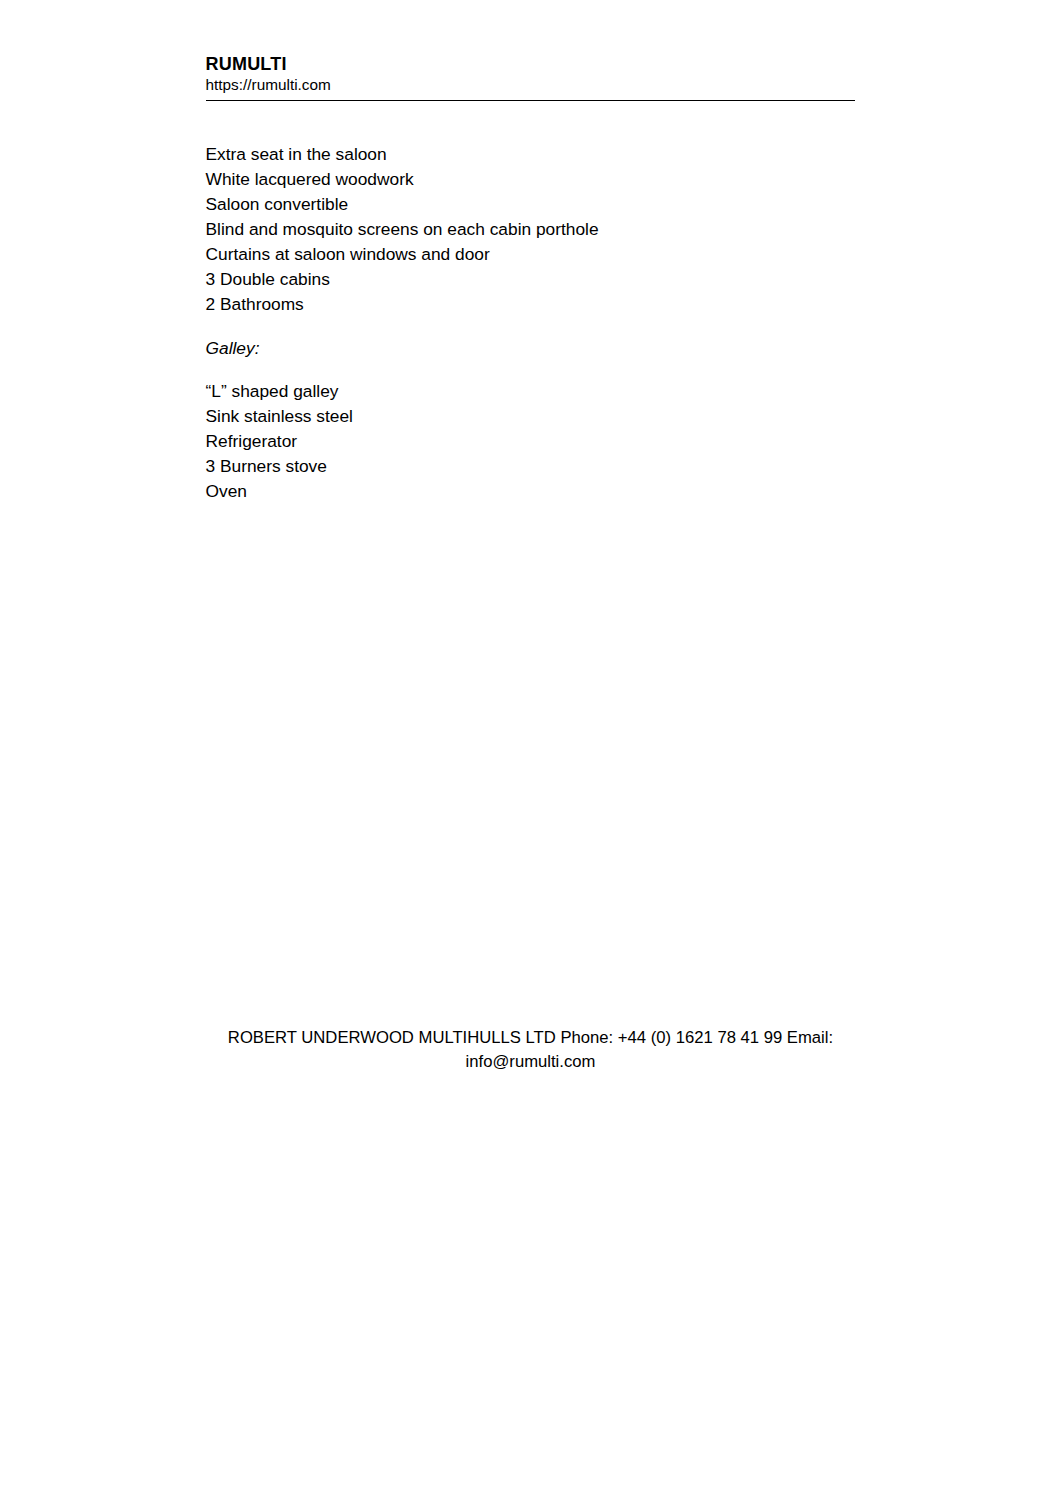RUMULTI
https://rumulti.com
Extra seat in the saloon
White lacquered woodwork
Saloon convertible
Blind and mosquito screens on each cabin porthole
Curtains at saloon windows and door
3 Double cabins
2 Bathrooms
Galley:
“L” shaped galley
Sink stainless steel
Refrigerator
3 Burners stove
Oven
ROBERT UNDERWOOD MULTIHULLS LTD Phone: +44 (0) 1621 78 41 99 Email: info@rumulti.com